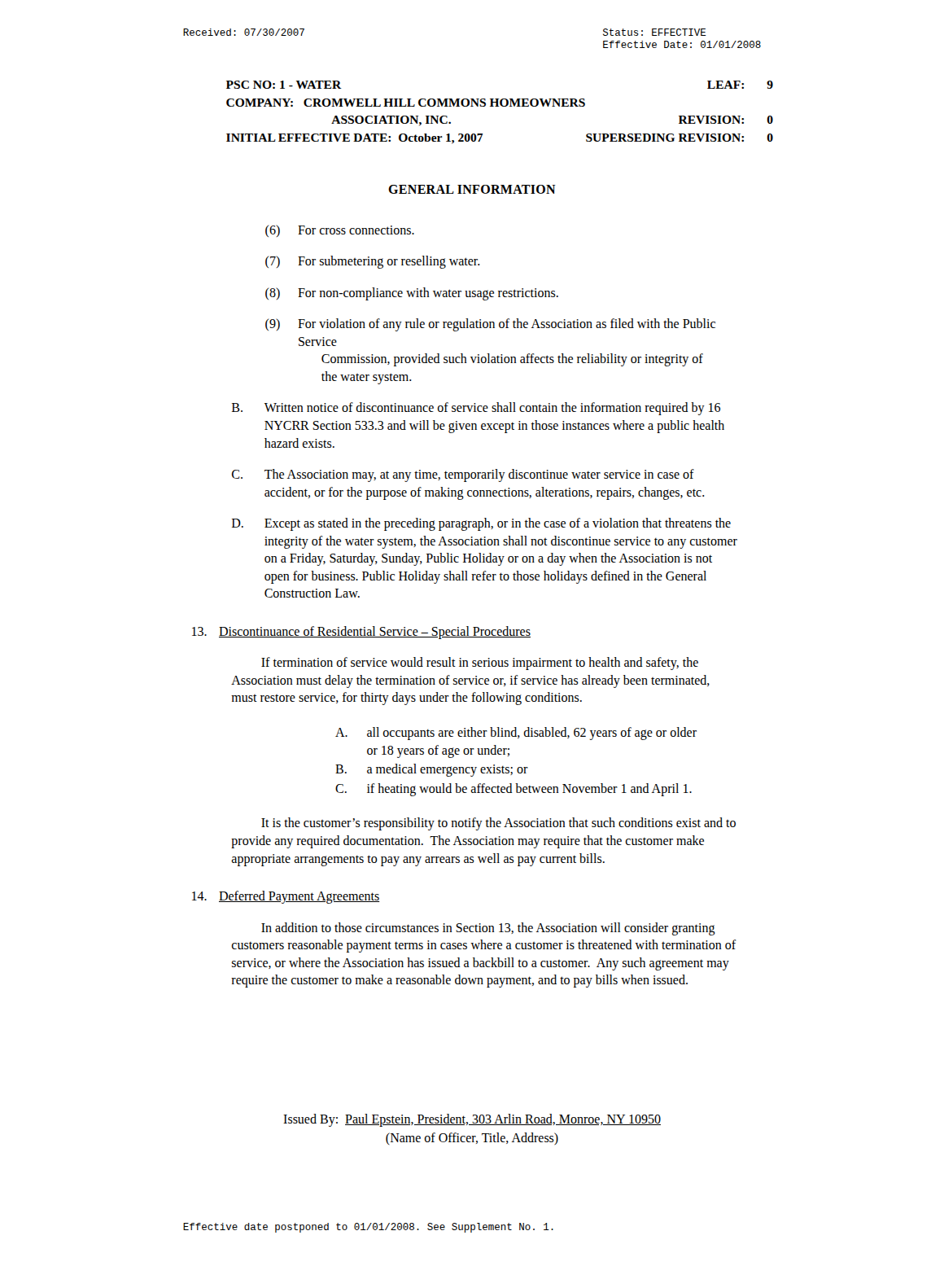Received: 07/30/2007
Status: EFFECTIVE
Effective Date: 01/01/2008
| PSC NO: 1 - WATER | LEAF: | 9 |
| COMPANY: CROMWELL HILL COMMONS HOMEOWNERS | | |
| ASSOCIATION, INC. | REVISION: | 0 |
| INITIAL EFFECTIVE DATE: October 1, 2007 | SUPERSEDING REVISION: | 0 |
GENERAL INFORMATION
(6)
For cross connections.
(7)
For submetering or reselling water.
(8)
For non-compliance with water usage restrictions.
(9)
For violation of any rule or regulation of the Association as filed with the Public Service
Commission, provided such violation affects the reliability or integrity of the water system.
B.
Written notice of discontinuance of service shall contain the information required by 16 NYCRR Section 533.3 and will be given except in those instances where a public health hazard exists.
C.
The Association may, at any time, temporarily discontinue water service in case of accident, or for the purpose of making connections, alterations, repairs, changes, etc.
D.
Except as stated in the preceding paragraph, or in the case of a violation that threatens the integrity of the water system, the Association shall not discontinue service to any customer on a Friday, Saturday, Sunday, Public Holiday or on a day when the Association is not open for business. Public Holiday shall refer to those holidays defined in the General Construction Law.
13.
Discontinuance of Residential Service – Special Procedures
If termination of service would result in serious impairment to health and safety, the Association must delay the termination of service or, if service has already been terminated, must restore service, for thirty days under the following conditions.
A.
all occupants are either blind, disabled, 62 years of age or older or 18 years of age or under;
B.
a medical emergency exists; or
C.
if heating would be affected between November 1 and April 1.
It is the customer’s responsibility to notify the Association that such conditions exist and to provide any required documentation. The Association may require that the customer make appropriate arrangements to pay any arrears as well as pay current bills.
14.
Deferred Payment Agreements
In addition to those circumstances in Section 13, the Association will consider granting customers reasonable payment terms in cases where a customer is threatened with termination of service, or where the Association has issued a backbill to a customer. Any such agreement may require the customer to make a reasonable down payment, and to pay bills when issued.
Issued By: Paul Epstein, President, 303 Arlin Road, Monroe, NY 10950
(Name of Officer, Title, Address)
Effective date postponed to 01/01/2008. See Supplement No. 1.